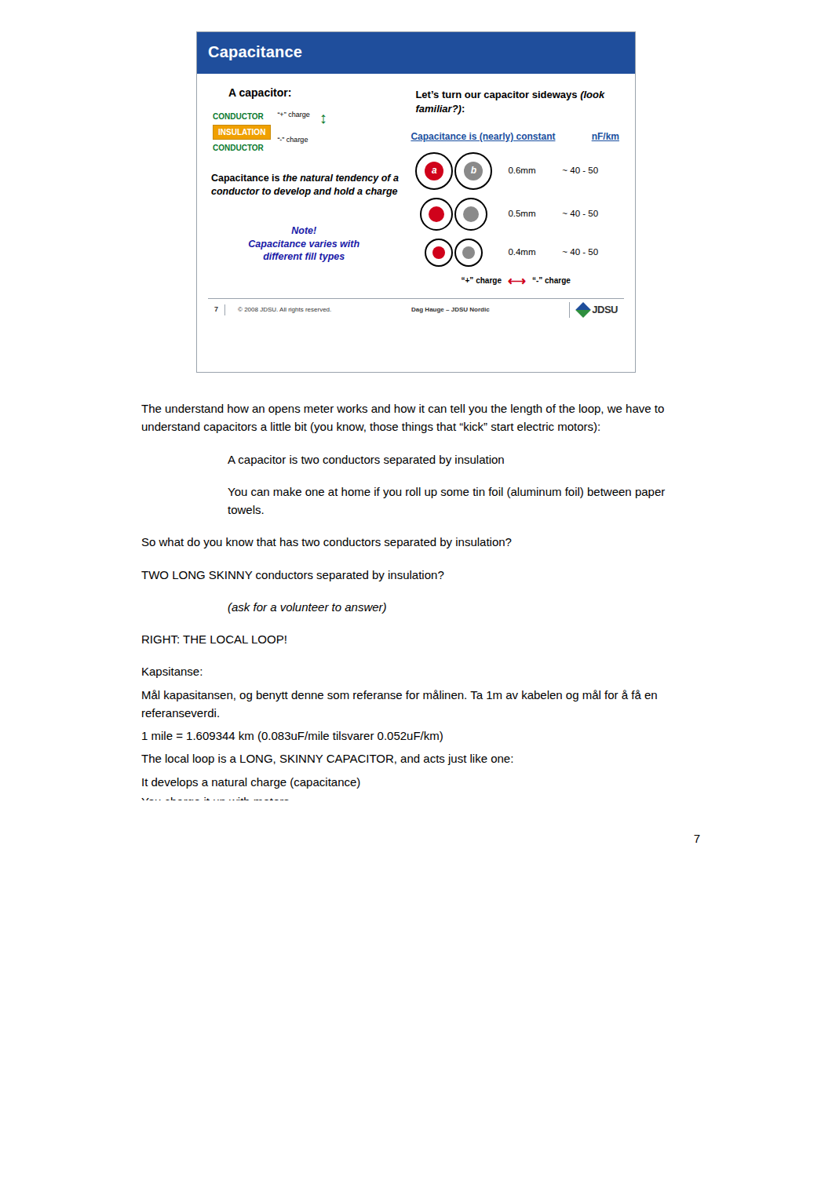Capacitance
A capacitor:
CONDUCTOR
INSULATION
CONDUCTOR
“+” charge “-” charge
↕
Capacitance is the natural tendency of a conductor to develop and hold a charge
Note!
Capacitance varies with different fill types
Let’s turn our capacitor sideways (look familiar?):
Capacitance is (nearly) constant nF/km
a b
0.6mm ~ 40 - 50
0.5mm ~ 40 - 50
0.4mm ~ 40 - 50
“+” charge ⟷ “-” charge
7 © 2008 JDSU. All rights reserved. Dag Hauge – JDSU Nordic JDSU
The understand how an opens meter works and how it can tell you the length of the loop, we have to understand capacitors a little bit (you know, those things that “kick” start electric motors):
A capacitor is two conductors separated by insulation
You can make one at home if you roll up some tin foil (aluminum foil) between paper towels.
So what do you know that has two conductors separated by insulation?
TWO LONG SKINNY conductors separated by insulation?
(ask for a volunteer to answer)
RIGHT: THE LOCAL LOOP!
Kapsitanse:
Mål kapasitansen, og benytt denne som referanse for målinen. Ta 1m av kabelen og mål for å få en referanseverdi.
1 mile = 1.609344 km (0.083uF/mile tilsvarer 0.052uF/km)
The local loop is a LONG, SKINNY CAPACITOR, and acts just like one:
It develops a natural charge (capacitance)
You charge it up with meters
7